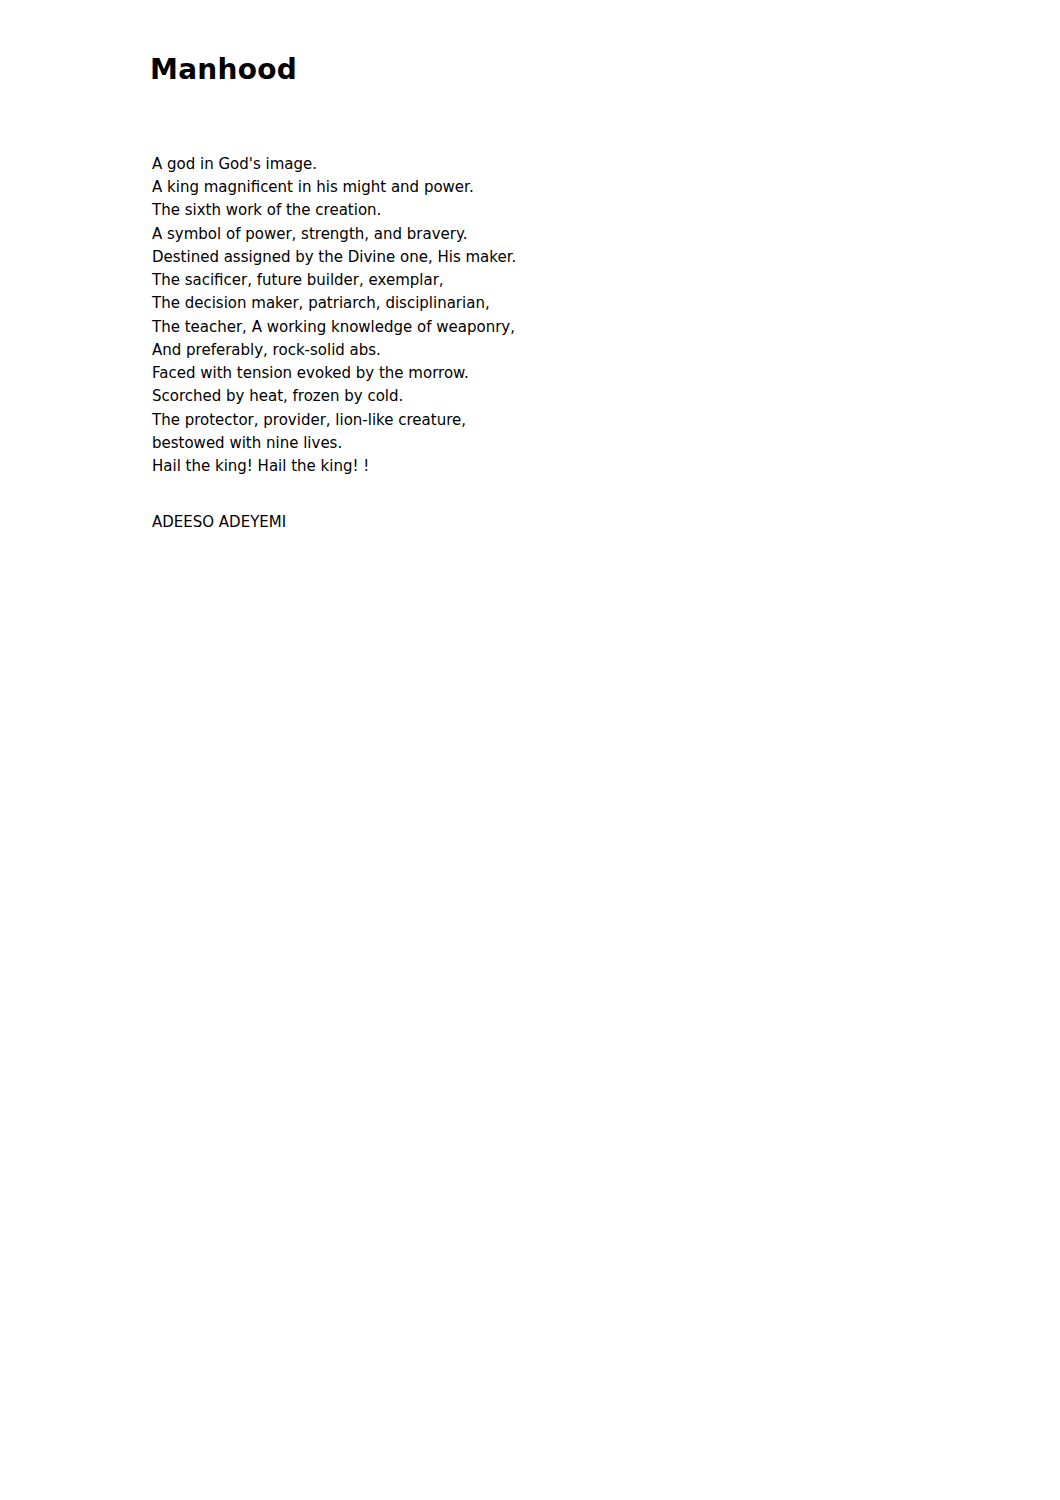Manhood
A god in God's image.
A king magnificent in his might and power.
The sixth work of the creation.
A symbol of power, strength, and bravery.
Destined assigned by the Divine one, His maker.
The sacificer, future builder, exemplar,
The decision maker, patriarch, disciplinarian,
The teacher, A working knowledge of weaponry,
And preferably, rock-solid abs.
Faced with tension evoked by the morrow.
Scorched by heat, frozen by cold.
The protector, provider, lion-like creature,
bestowed with nine lives.
Hail the king! Hail the king! !
Adeeso Adeyemi